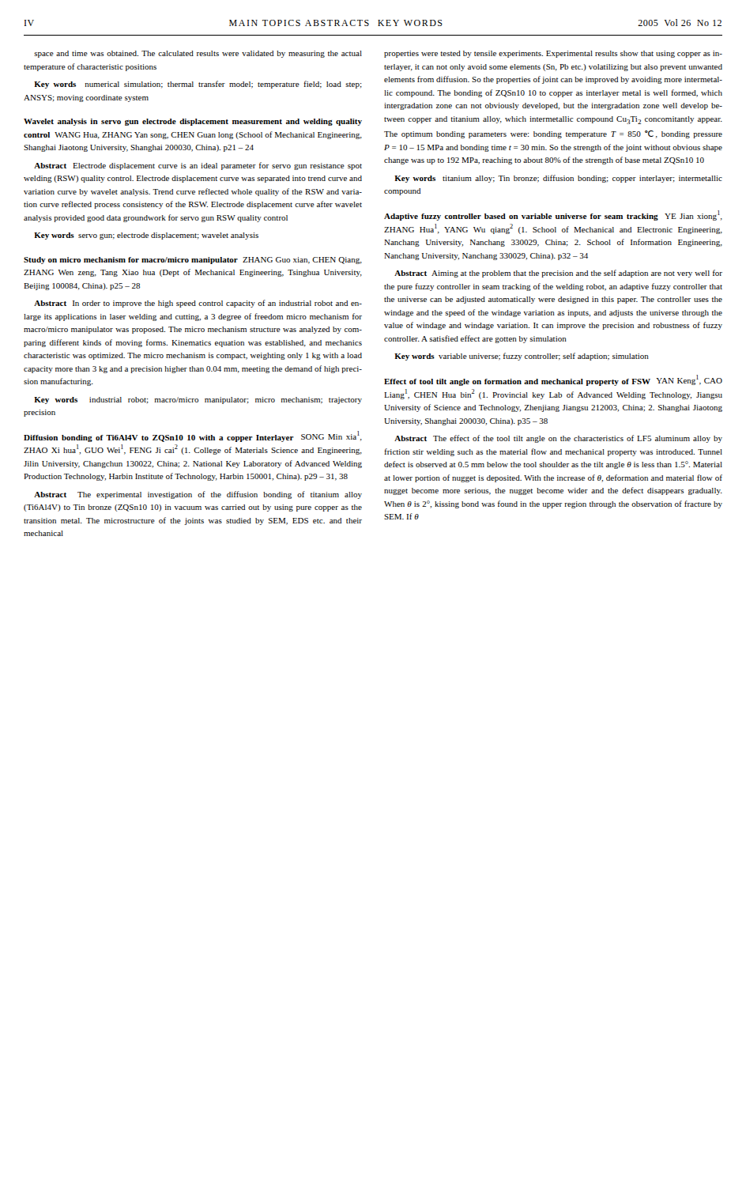IV MAIN TOPICS ABSTRACTS KEY WORDS 2005 Vol 26 No 12
space and time was obtained. The calculated results were validated by measuring the actual temperature of characteristic positions
Key words numerical simulation; thermal transfer model; temperature field; load step; ANSYS; moving coordinate system
Wavelet analysis in servo gun electrode displacement measurement and welding quality control WANG Hua, ZHANG Yan song, CHEN Guan long (School of Mechanical Engineering, Shanghai Jiaotong University, Shanghai 200030, China). p21 – 24
Abstract Electrode displacement curve is an ideal parameter for servo gun resistance spot welding (RSW) quality control. Electrode displacement curve was separated into trend curve and variation curve by wavelet analysis. Trend curve reflected whole quality of the RSW and variation curve reflected process consistency of the RSW. Electrode displacement curve after wavelet analysis provided good data groundwork for servo gun RSW quality control
Key words servo gun; electrode displacement; wavelet analysis
Study on micro mechanism for macro/micro manipulator ZHANG Guo xian, CHEN Qiang, ZHANG Wen zeng, Tang Xiao hua (Dept of Mechanical Engineering, Tsinghua University, Beijing 100084, China). p25 – 28
Abstract In order to improve the high speed control capacity of an industrial robot and enlarge its applications in laser welding and cutting, a 3 degree of freedom micro mechanism for macro/micro manipulator was proposed. The micro mechanism structure was analyzed by comparing different kinds of moving forms. Kinematics equation was established, and mechanics characteristic was optimized. The micro mechanism is compact, weighting only 1 kg with a load capacity more than 3 kg and a precision higher than 0.04 mm, meeting the demand of high precision manufacturing.
Key words industrial robot; macro/micro manipulator; micro mechanism; trajectory precision
Diffusion bonding of Ti6Al4V to ZQSn10 10 with a copper Interlayer SONG Min xia1, ZHAO Xi hua1, GUO Wei1, FENG Ji cai2 (1. College of Materials Science and Engineering, Jilin University, Changchun 130022, China; 2. National Key Laboratory of Advanced Welding Production Technology, Harbin Institute of Technology, Harbin 150001, China). p29 – 31, 38
Abstract The experimental investigation of the diffusion bonding of titanium alloy (Ti6Al4V) to Tin bronze (ZQSn10 10) in vacuum was carried out by using pure copper as the transition metal. The microstructure of the joints was studied by SEM, EDS etc. and their mechanical
properties were tested by tensile experiments. Experimental results show that using copper as interlayer, it can not only avoid some elements (Sn, Pb etc.) volatilizing but also prevent unwanted elements from diffusion. So the properties of joint can be improved by avoiding more intermetallic compound. The bonding of ZQSn10 10 to copper as interlayer metal is well formed, which intergradation zone can not obviously developed, but the intergradation zone well develop between copper and titanium alloy, which intermetallic compound Cu3Ti2 concomitantly appear. The optimum bonding parameters were: bonding temperature T = 850 ℃, bonding pressure P = 10 – 15 MPa and bonding time t = 30 min. So the strength of the joint without obvious shape change was up to 192 MPa, reaching to about 80% of the strength of base metal ZQSn10 10
Key words titanium alloy; Tin bronze; diffusion bonding; copper interlayer; intermetallic compound
Adaptive fuzzy controller based on variable universe for seam tracking YE Jian xiong1, ZHANG Hua1, YANG Wu qiang2 (1. School of Mechanical and Electronic Engineering, Nanchang University, Nanchang 330029, China; 2. School of Information Engineering, Nanchang University, Nanchang 330029, China). p32 – 34
Abstract Aiming at the problem that the precision and the self adaption are not very well for the pure fuzzy controller in seam tracking of the welding robot, an adaptive fuzzy controller that the universe can be adjusted automatically were designed in this paper. The controller uses the windage and the speed of the windage variation as inputs, and adjusts the universe through the value of windage and windage variation. It can improve the precision and robustness of fuzzy controller. A satisfied effect are gotten by simulation
Key words variable universe; fuzzy controller; self adaption; simulation
Effect of tool tilt angle on formation and mechanical property of FSW YAN Keng1, CAO Liang1, CHEN Hua bin2 (1. Provincial key Lab of Advanced Welding Technology, Jiangsu University of Science and Technology, Zhenjiang Jiangsu 212003, China; 2. Shanghai Jiaotong University, Shanghai 200030, China). p35 – 38
Abstract The effect of the tool tilt angle on the characteristics of LF5 aluminum alloy by friction stir welding such as the material flow and mechanical property was introduced. Tunnel defect is observed at 0.5 mm below the tool shoulder as the tilt angle θ is less than 1.5°. Material at lower portion of nugget is deposited. With the increase of θ, deformation and material flow of nugget become more serious, the nugget become wider and the defect disappears gradually. When θ is 2°, kissing bond was found in the upper region through the observation of fracture by SEM. If θ